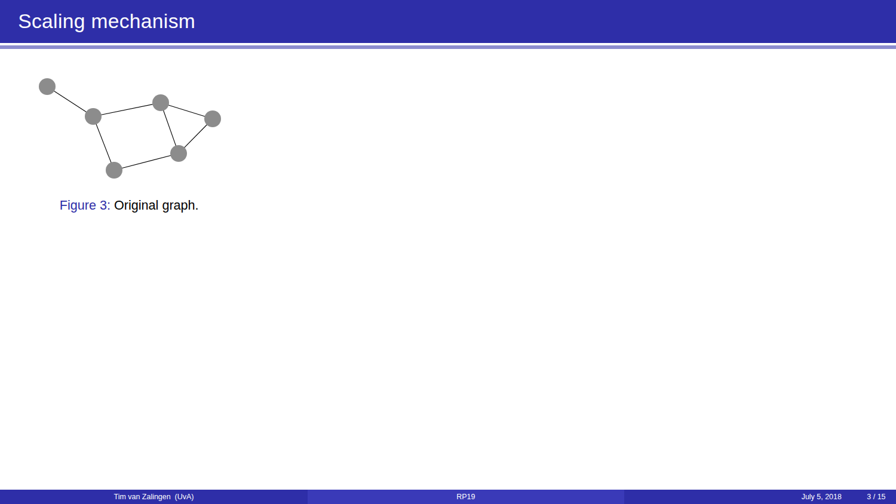Scaling mechanism
Figure 3: Original graph.
Tim van Zalingen (UvA)
RP19
July 5, 2018 3 / 15